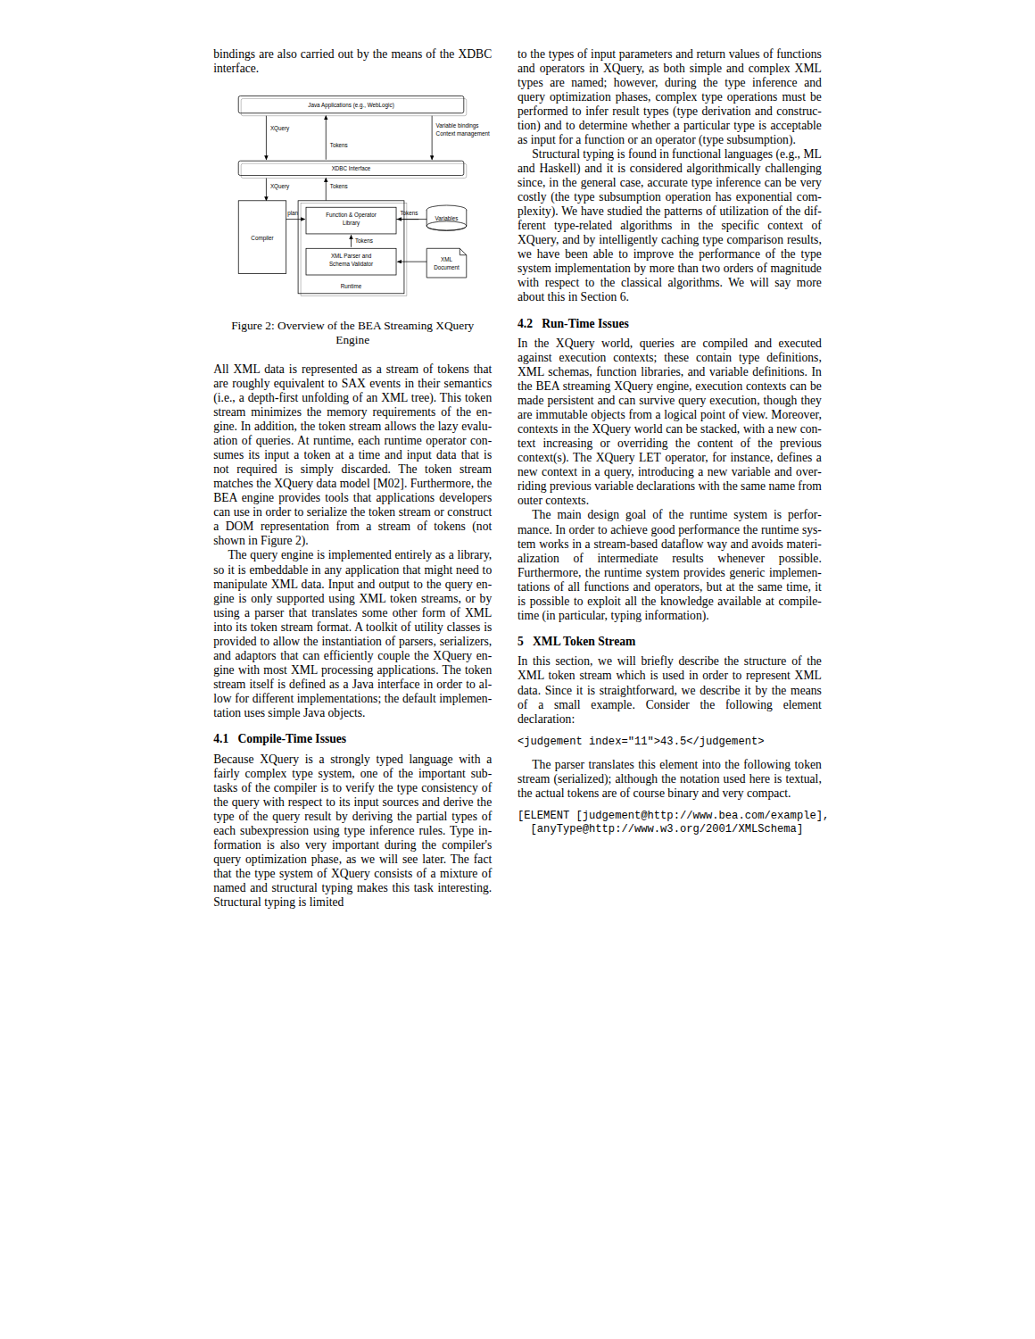bindings are also carried out by the means of the XDBC interface.
Java Applications (e.g., WebLogic) XDBC Interface XQuery Tokens Variable bindings Context management XQuery Tokens Compiler Runtime Function & Operator Library XML Parser and Schema Validator plan Tokens Tokens Variables XML Document
Figure 2: Overview of the BEA Streaming XQuery Engine
All XML data is represented as a stream of tokens that are roughly equivalent to SAX events in their semantics (i.e., a depth-first unfolding of an XML tree). This token stream minimizes the memory requirements of the engine. In addition, the token stream allows the lazy evaluation of queries. At runtime, each runtime operator consumes its input a token at a time and input data that is not required is simply discarded. The token stream matches the XQuery data model [M02]. Furthermore, the BEA engine provides tools that applications developers can use in order to serialize the token stream or construct a DOM representation from a stream of tokens (not shown in Figure 2).
The query engine is implemented entirely as a library, so it is embeddable in any application that might need to manipulate XML data. Input and output to the query engine is only supported using XML token streams, or by using a parser that translates some other form of XML into its token stream format. A toolkit of utility classes is provided to allow the instantiation of parsers, serializers, and adaptors that can efficiently couple the XQuery engine with most XML processing applications. The token stream itself is defined as a Java interface in order to allow for different implementations; the default implementation uses simple Java objects.
4.1 Compile-Time Issues
Because XQuery is a strongly typed language with a fairly complex type system, one of the important subtasks of the compiler is to verify the type consistency of the query with respect to its input sources and derive the type of the query result by deriving the partial types of each subexpression using type inference rules. Type information is also very important during the compiler's query optimization phase, as we will see later. The fact that the type system of XQuery consists of a mixture of named and structural typing makes this task interesting. Structural typing is limited
to the types of input parameters and return values of functions and operators in XQuery, as both simple and complex XML types are named; however, during the type inference and query optimization phases, complex type operations must be performed to infer result types (type derivation and construction) and to determine whether a particular type is acceptable as input for a function or an operator (type subsumption).
Structural typing is found in functional languages (e.g., ML and Haskell) and it is considered algorithmically challenging since, in the general case, accurate type inference can be very costly (the type subsumption operation has exponential complexity). We have studied the patterns of utilization of the different type-related algorithms in the specific context of XQuery, and by intelligently caching type comparison results, we have been able to improve the performance of the type system implementation by more than two orders of magnitude with respect to the classical algorithms. We will say more about this in Section 6.
4.2 Run-Time Issues
In the XQuery world, queries are compiled and executed against execution contexts; these contain type definitions, XML schemas, function libraries, and variable definitions. In the BEA streaming XQuery engine, execution contexts can be made persistent and can survive query execution, though they are immutable objects from a logical point of view. Moreover, contexts in the XQuery world can be stacked, with a new context increasing or overriding the content of the previous context(s). The XQuery LET operator, for instance, defines a new context in a query, introducing a new variable and overriding previous variable declarations with the same name from outer contexts.
The main design goal of the runtime system is performance. In order to achieve good performance the runtime system works in a stream-based dataflow way and avoids materialization of intermediate results whenever possible. Furthermore, the runtime system provides generic implementations of all functions and operators, but at the same time, it is possible to exploit all the knowledge available at compile-time (in particular, typing information).
5 XML Token Stream
In this section, we will briefly describe the structure of the XML token stream which is used in order to represent XML data. Since it is straightforward, we describe it by the means of a small example. Consider the following element declaration:
<judgement index="11">43.5</judgement>
The parser translates this element into the following token stream (serialized); although the notation used here is textual, the actual tokens are of course binary and very compact.
[ELEMENT [judgement@http://www.bea.com/example],
  [anyType@http://www.w3.org/2001/XMLSchema]